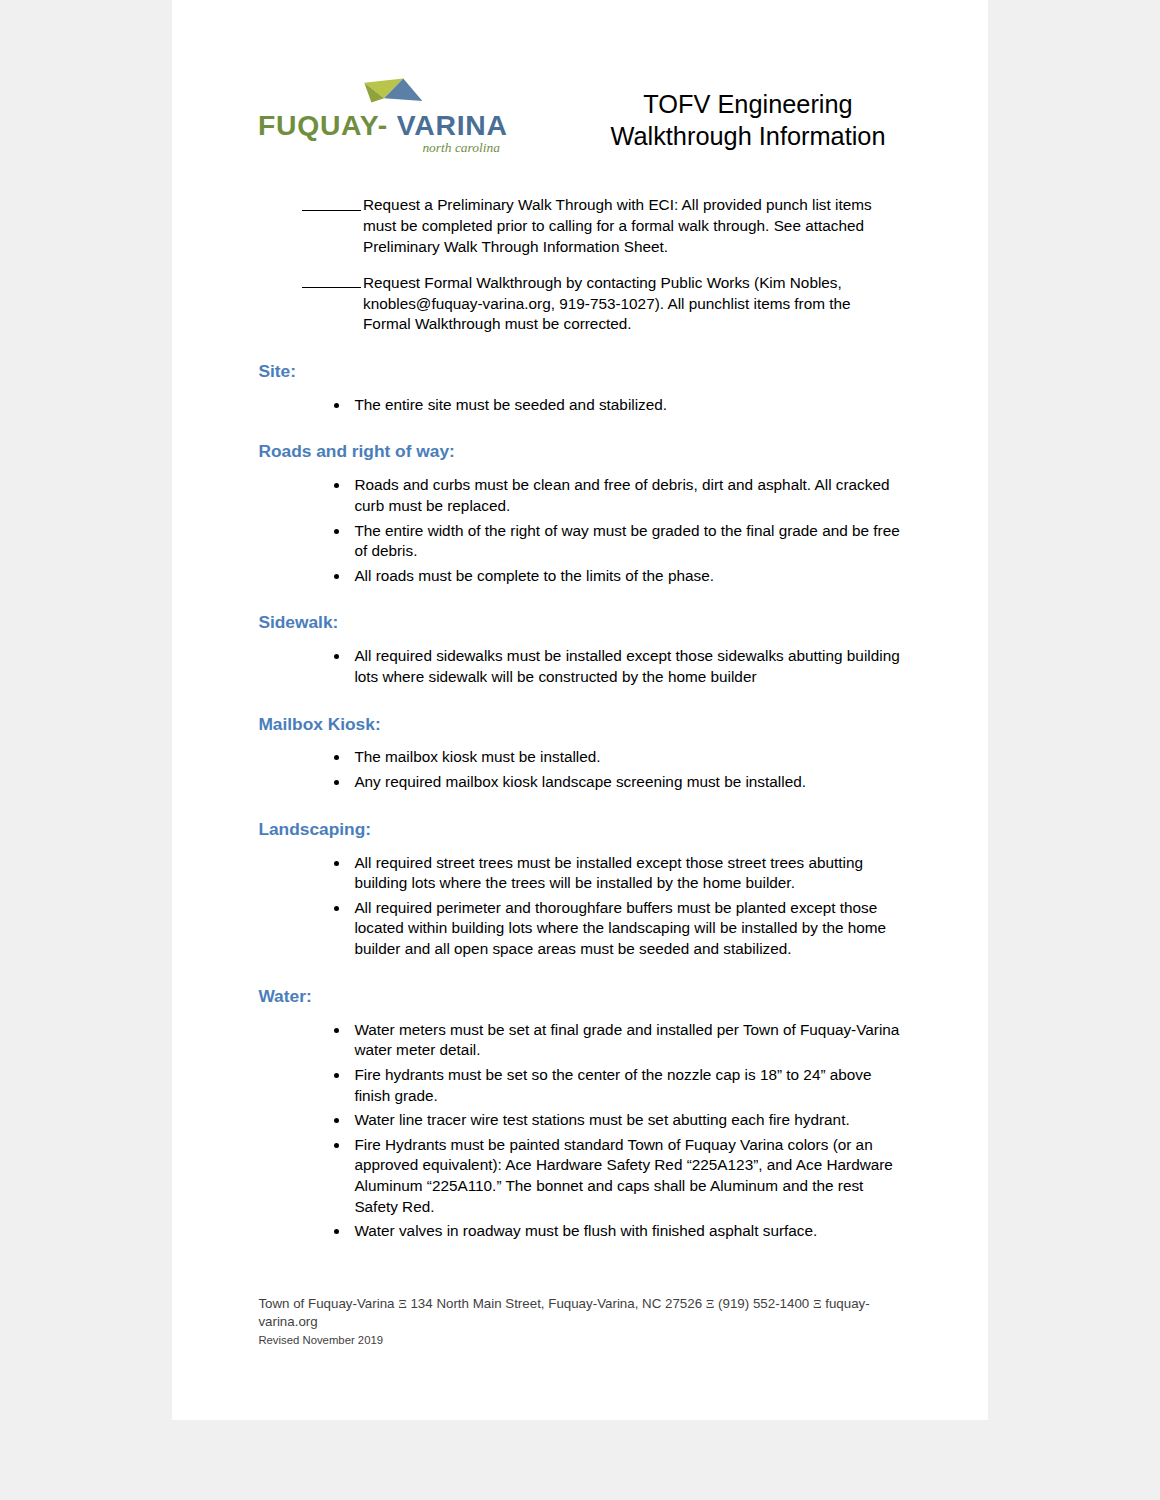FUQUAY- VARINA north carolina
TOFV Engineering
Walkthrough Information
Request a Preliminary Walk Through with ECI: All provided punch list items must be completed prior to calling for a formal walk through. See attached Preliminary Walk Through Information Sheet.
Request Formal Walkthrough by contacting Public Works (Kim Nobles, knobles@fuquay-varina.org, 919-753-1027). All punchlist items from the Formal Walkthrough must be corrected.
Site:
The entire site must be seeded and stabilized.
Roads and right of way:
Roads and curbs must be clean and free of debris, dirt and asphalt. All cracked curb must be replaced.
The entire width of the right of way must be graded to the final grade and be free of debris.
All roads must be complete to the limits of the phase.
Sidewalk:
All required sidewalks must be installed except those sidewalks abutting building lots where sidewalk will be constructed by the home builder
Mailbox Kiosk:
The mailbox kiosk must be installed.
Any required mailbox kiosk landscape screening must be installed.
Landscaping:
All required street trees must be installed except those street trees abutting building lots where the trees will be installed by the home builder.
All required perimeter and thoroughfare buffers must be planted except those located within building lots where the landscaping will be installed by the home builder and all open space areas must be seeded and stabilized.
Water:
Water meters must be set at final grade and installed per Town of Fuquay-Varina water meter detail.
Fire hydrants must be set so the center of the nozzle cap is 18” to 24” above finish grade.
Water line tracer wire test stations must be set abutting each fire hydrant.
Fire Hydrants must be painted standard Town of Fuquay Varina colors (or an approved equivalent): Ace Hardware Safety Red “225A123”, and Ace Hardware Aluminum “225A110.” The bonnet and caps shall be Aluminum and the rest Safety Red.
Water valves in roadway must be flush with finished asphalt surface.
Town of Fuquay-Varina Ξ 134 North Main Street, Fuquay-Varina, NC 27526 Ξ (919) 552-1400 Ξ fuquay-varina.org
Revised November 2019